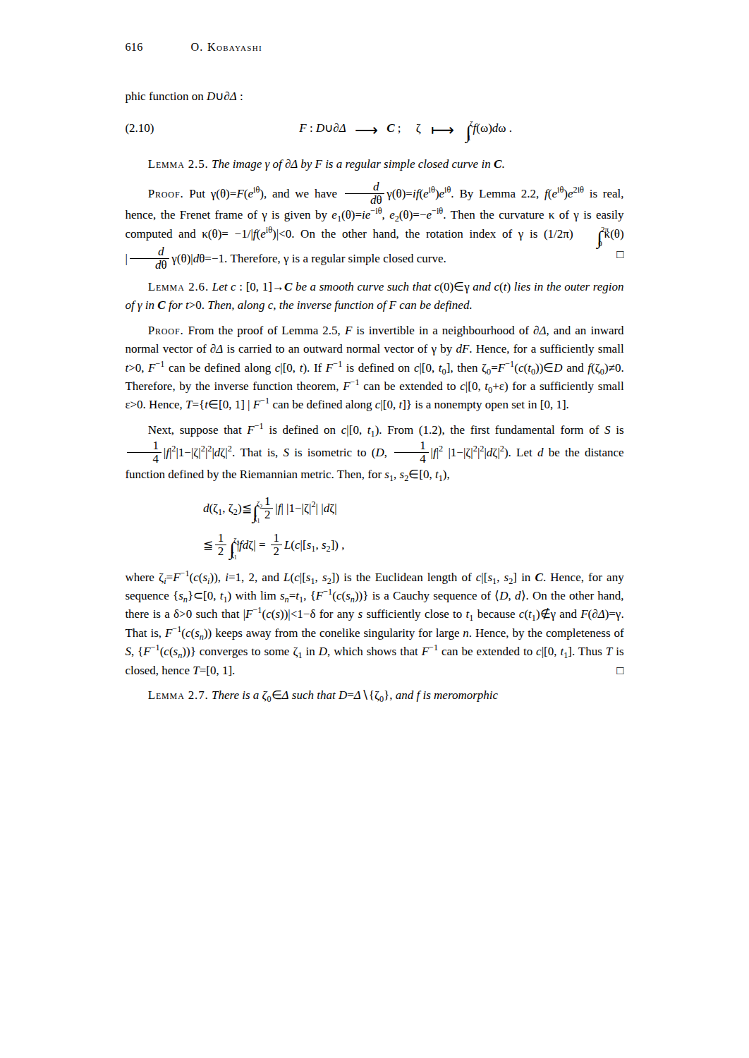616 O. Kobayashi
phic function on D∪∂Δ :
(2.10) F : D∪∂Δ ⟶ C ; ζ ⟼ ∫ζ 1 f(ω)dω .
Lemma 2.5. The image γ of ∂Δ by F is a regular simple closed curve in C.
Proof. Put γ(θ)=F(eiθ), and we have ddθγ(θ)=if(eiθ)eiθ. By Lemma 2.2, f(eiθ)e2iθ is real, hence, the Frenet frame of γ is given by e1(θ)=ie−iθ, e2(θ)=−e−iθ. Then the curvature κ of γ is easily computed and κ(θ)= −1/|f(eiθ)|<0. On the other hand, the rotation index of γ is (1/2π)∫2π 0κ(θ) |ddθγ(θ)|dθ=−1. Therefore, γ is a regular simple closed curve. □
Lemma 2.6. Let c : [0, 1]→C be a smooth curve such that c(0)∈γ and c(t) lies in the outer region of γ in C for t>0. Then, along c, the inverse function of F can be defined.
Proof. From the proof of Lemma 2.5, F is invertible in a neighbourhood of ∂Δ, and an inward normal vector of ∂Δ is carried to an outward normal vector of γ by dF. Hence, for a sufficiently small t>0, F−1 can be defined along c|[0, t). If F−1 is defined on c|[0, t0], then ζ0=F−1(c(t0))∈D and f(ζ0)≠0. Therefore, by the inverse function theorem, F−1 can be extended to c|[0, t0+ε) for a sufficiently small ε>0. Hence, T={t∈[0, 1] | F−1 can be defined along c|[0, t]} is a nonempty open set in [0, 1].
Next, suppose that F−1 is defined on c|[0, t1). From (1.2), the first fundamental form of S is 14|f|2|1−|ζ|2|2|dζ|2. That is, S is isometric to (D, 14|f|2 |1−|ζ|2|2|dζ|2). Let d be the distance function defined by the Riemannian metric. Then, for s1, s2∈[0, t1),
d(ζ1, ζ2)≦∫ζ2 ζ112|f| |1−|ζ|2| |dζ|
≦12∫ζ2 ζ1|fdζ| = 12 L(c|[s1, s2]) ,
where ζi=F−1(c(si)), i=1, 2, and L(c|[s1, s2]) is the Euclidean length of c|[s1, s2] in C. Hence, for any sequence {sn}⊂[0, t1) with lim sn=t1, {F−1(c(sn))} is a Cauchy sequence of ⟨D, d⟩. On the other hand, there is a δ>0 such that |F−1(c(s))|<1−δ for any s sufficiently close to t1 because c(t1)∉γ and F(∂Δ)=γ. That is, F−1(c(sn)) keeps away from the conelike singularity for large n. Hence, by the completeness of S, {F−1(c(sn))} converges to some ζ1 in D, which shows that F−1 can be extended to c|[0, t1]. Thus T is closed, hence T=[0, 1]. □
Lemma 2.7. There is a ζ0∈Δ such that D=Δ∖{ζ0}, and f is meromorphic